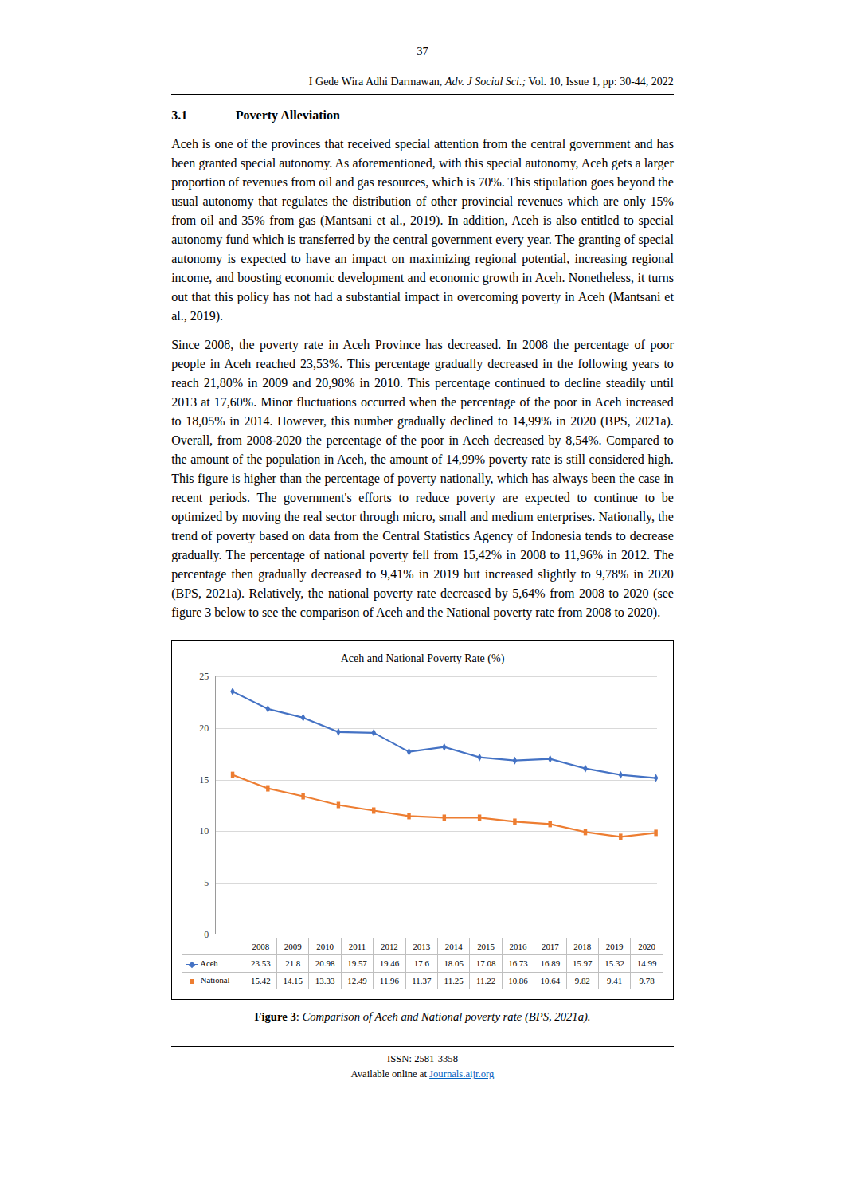37
I Gede Wira Adhi Darmawan, Adv. J Social Sci.; Vol. 10, Issue 1, pp: 30-44, 2022
3.1 Poverty Alleviation
Aceh is one of the provinces that received special attention from the central government and has been granted special autonomy. As aforementioned, with this special autonomy, Aceh gets a larger proportion of revenues from oil and gas resources, which is 70%. This stipulation goes beyond the usual autonomy that regulates the distribution of other provincial revenues which are only 15% from oil and 35% from gas (Mantsani et al., 2019). In addition, Aceh is also entitled to special autonomy fund which is transferred by the central government every year. The granting of special autonomy is expected to have an impact on maximizing regional potential, increasing regional income, and boosting economic development and economic growth in Aceh. Nonetheless, it turns out that this policy has not had a substantial impact in overcoming poverty in Aceh (Mantsani et al., 2019).
Since 2008, the poverty rate in Aceh Province has decreased. In 2008 the percentage of poor people in Aceh reached 23,53%. This percentage gradually decreased in the following years to reach 21,80% in 2009 and 20,98% in 2010. This percentage continued to decline steadily until 2013 at 17,60%. Minor fluctuations occurred when the percentage of the poor in Aceh increased to 18,05% in 2014. However, this number gradually declined to 14,99% in 2020 (BPS, 2021a). Overall, from 2008-2020 the percentage of the poor in Aceh decreased by 8,54%. Compared to the amount of the population in Aceh, the amount of 14,99% poverty rate is still considered high. This figure is higher than the percentage of poverty nationally, which has always been the case in recent periods. The government's efforts to reduce poverty are expected to continue to be optimized by moving the real sector through micro, small and medium enterprises. Nationally, the trend of poverty based on data from the Central Statistics Agency of Indonesia tends to decrease gradually. The percentage of national poverty fell from 15,42% in 2008 to 11,96% in 2012. The percentage then gradually decreased to 9,41% in 2019 but increased slightly to 9,78% in 2020 (BPS, 2021a). Relatively, the national poverty rate decreased by 5,64% from 2008 to 2020 (see figure 3 below to see the comparison of Aceh and the National poverty rate from 2008 to 2020).
Aceh and National Poverty Rate (%)
25
20
15
10
5
0
| | 2008 | 2009 | 2010 | 2011 | 2012 | 2013 | 2014 | 2015 | 2016 | 2017 | 2018 | 2019 | 2020 |
| --- | --- | --- | --- | --- | --- | --- | --- | --- | --- | --- | --- | --- | --- |
| Aceh | 23.53 | 21.8 | 20.98 | 19.57 | 19.46 | 17.6 | 18.05 | 17.08 | 16.73 | 16.89 | 15.97 | 15.32 | 14.99 |
| National | 15.42 | 14.15 | 13.33 | 12.49 | 11.96 | 11.37 | 11.25 | 11.22 | 10.86 | 10.64 | 9.82 | 9.41 | 9.78 |
Figure 3: Comparison of Aceh and National poverty rate (BPS, 2021a).
ISSN: 2581-3358
Available online at Journals.aijr.org